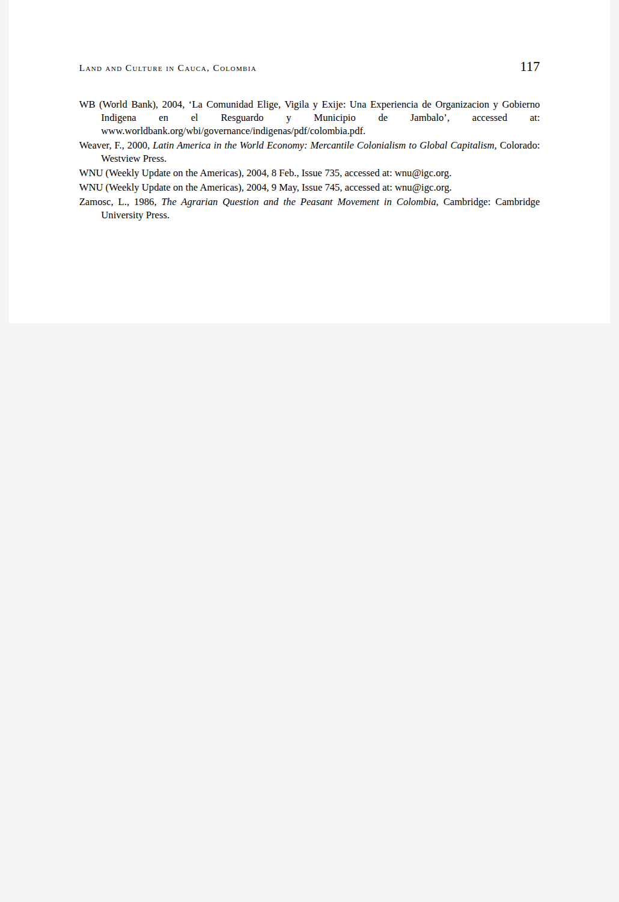Land and Culture in Cauca, Colombia
117
WB (World Bank), 2004, ‘La Comunidad Elige, Vigila y Exije: Una Experiencia de Organizacion y Gobierno Indigena en el Resguardo y Municipio de Jambalo’, accessed at: www.worldbank.org/wbi/governance/indigenas/pdf/colombia.pdf.
Weaver, F., 2000, Latin America in the World Economy: Mercantile Colonialism to Global Capitalism, Colorado: Westview Press.
WNU (Weekly Update on the Americas), 2004, 8 Feb., Issue 735, accessed at: wnu@igc.org.
WNU (Weekly Update on the Americas), 2004, 9 May, Issue 745, accessed at: wnu@igc.org.
Zamosc, L., 1986, The Agrarian Question and the Peasant Movement in Colombia, Cambridge: Cambridge University Press.